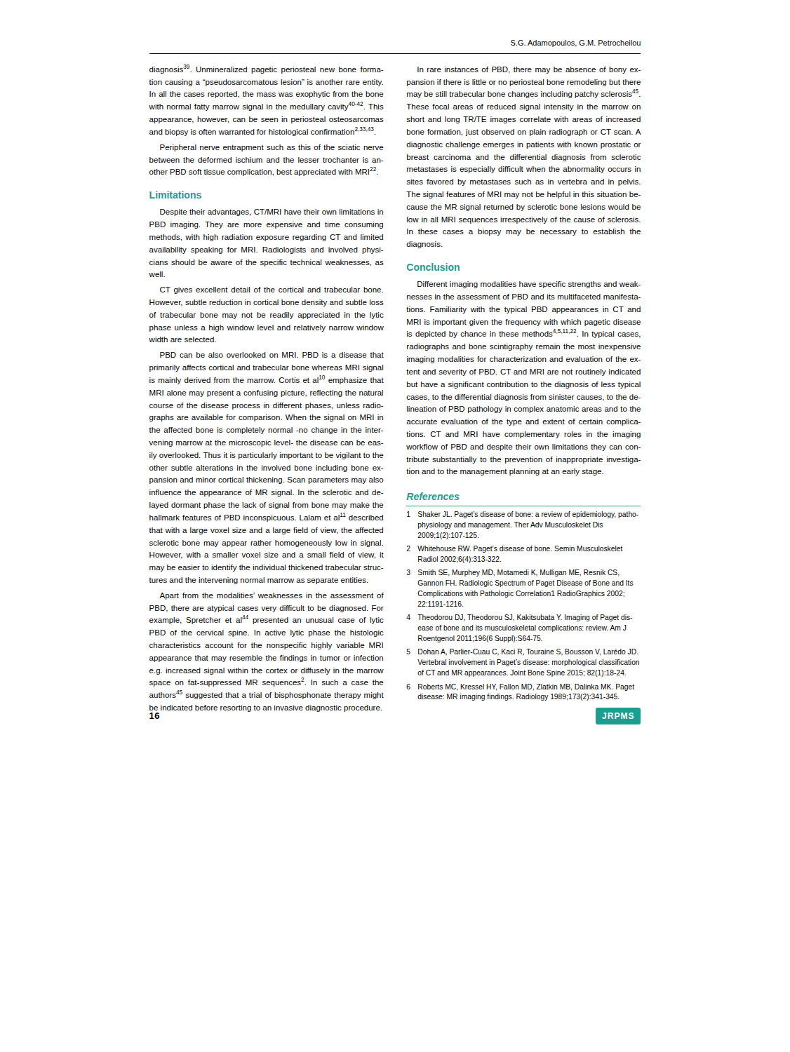S.G. Adamopoulos, G.M. Petrocheilou
diagnosis39. Unmineralized pagetic periosteal new bone formation causing a “pseudosarcomatous lesion” is another rare entity. In all the cases reported, the mass was exophytic from the bone with normal fatty marrow signal in the medullary cavity40-42. This appearance, however, can be seen in periosteal osteosarcomas and biopsy is often warranted for histological confirmation2,33,43.
Peripheral nerve entrapment such as this of the sciatic nerve between the deformed ischium and the lesser trochanter is another PBD soft tissue complication, best appreciated with MRI22.
Limitations
Despite their advantages, CT/MRI have their own limitations in PBD imaging. They are more expensive and time consuming methods, with high radiation exposure regarding CT and limited availability speaking for MRI. Radiologists and involved physicians should be aware of the specific technical weaknesses, as well.
CT gives excellent detail of the cortical and trabecular bone. However, subtle reduction in cortical bone density and subtle loss of trabecular bone may not be readily appreciated in the lytic phase unless a high window level and relatively narrow window width are selected.
PBD can be also overlooked on MRI. PBD is a disease that primarily affects cortical and trabecular bone whereas MRI signal is mainly derived from the marrow. Cortis et al10 emphasize that MRI alone may present a confusing picture, reflecting the natural course of the disease process in different phases, unless radiographs are available for comparison. When the signal on MRI in the affected bone is completely normal -no change in the intervening marrow at the microscopic level- the disease can be easily overlooked. Thus it is particularly important to be vigilant to the other subtle alterations in the involved bone including bone expansion and minor cortical thickening. Scan parameters may also influence the appearance of MR signal. In the sclerotic and delayed dormant phase the lack of signal from bone may make the hallmark features of PBD inconspicuous. Lalam et al11 described that with a large voxel size and a large field of view, the affected sclerotic bone may appear rather homogeneously low in signal. However, with a smaller voxel size and a small field of view, it may be easier to identify the individual thickened trabecular structures and the intervening normal marrow as separate entities.
Apart from the modalities’ weaknesses in the assessment of PBD, there are atypical cases very difficult to be diagnosed. For example, Spretcher et al44 presented an unusual case of lytic PBD of the cervical spine. In active lytic phase the histologic characteristics account for the nonspecific highly variable MRI appearance that may resemble the findings in tumor or infection e.g. increased signal within the cortex or diffusely in the marrow space on fat-suppressed MR sequences2. In such a case the authors45 suggested that a trial of bisphosphonate therapy might be indicated before resorting to an invasive diagnostic procedure.
In rare instances of PBD, there may be absence of bony expansion if there is little or no periosteal bone remodeling but there may be still trabecular bone changes including patchy sclerosis45. These focal areas of reduced signal intensity in the marrow on short and long TR/TE images correlate with areas of increased bone formation, just observed on plain radiograph or CT scan. A diagnostic challenge emerges in patients with known prostatic or breast carcinoma and the differential diagnosis from sclerotic metastases is especially difficult when the abnormality occurs in sites favored by metastases such as in vertebra and in pelvis. The signal features of MRI may not be helpful in this situation because the MR signal returned by sclerotic bone lesions would be low in all MRI sequences irrespectively of the cause of sclerosis. In these cases a biopsy may be necessary to establish the diagnosis.
Conclusion
Different imaging modalities have specific strengths and weaknesses in the assessment of PBD and its multifaceted manifestations. Familiarity with the typical PBD appearances in CT and MRI is important given the frequency with which pagetic disease is depicted by chance in these methods4,5,11,22. In typical cases, radiographs and bone scintigraphy remain the most inexpensive imaging modalities for characterization and evaluation of the extent and severity of PBD. CT and MRI are not routinely indicated but have a significant contribution to the diagnosis of less typical cases, to the differential diagnosis from sinister causes, to the delineation of PBD pathology in complex anatomic areas and to the accurate evaluation of the type and extent of certain complications. CT and MRI have complementary roles in the imaging workflow of PBD and despite their own limitations they can contribute substantially to the prevention of inappropriate investigation and to the management planning at an early stage.
References
Shaker JL. Paget’s disease of bone: a review of epidemiology, pathophysiology and management. Ther Adv Musculoskelet Dis 2009;1(2):107-125.
Whitehouse RW. Paget’s disease of bone. Semin Musculoskelet Radiol 2002;6(4):313-322.
Smith SE, Murphey MD, Motamedi K, Mulligan ME, Resnik CS, Gannon FH. Radiologic Spectrum of Paget Disease of Bone and Its Complications with Pathologic Correlation1 RadioGraphics 2002; 22:1191-1216.
Theodorou DJ, Theodorou SJ, Kakitsubata Y. Imaging of Paget disease of bone and its musculoskeletal complications: review. Am J Roentgenol 2011;196(6 Suppl):S64-75.
Dohan A, Parlier-Cuau C, Kaci R, Touraine S, Bousson V, Larédo JD. Vertebral involvement in Paget’s disease: morphological classification of CT and MR appearances. Joint Bone Spine 2015; 82(1):18-24.
Roberts MC, Kressel HY, Fallon MD, Zlatkin MB, Dalinka MK. Paget disease: MR imaging findings. Radiology 1989;173(2):341-345.
16 JRPMS